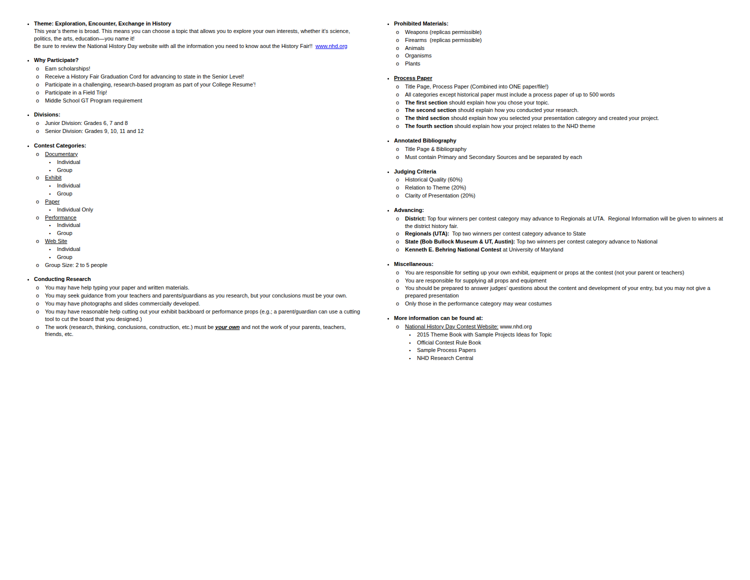Theme: Exploration, Encounter, Exchange in History
This year’s theme is broad. This means you can choose a topic that allows you to explore your own interests, whether it’s science, politics, the arts, education—you name it!
Be sure to review the National History Day website with all the information you need to know aout the History Fair!! www.nhd.org
Why Participate?
Earn scholarships!
Receive a History Fair Graduation Cord for advancing to state in the Senior Level!
Participate in a challenging, research-based program as part of your College Resume’!
Participate in a Field Trip!
Middle School GT Program requirement
Divisions:
Junior Division: Grades 6, 7 and 8
Senior Division: Grades 9, 10, 11 and 12
Contest Categories:
Documentary
Individual
Group
Exhibit
Individual
Group
Paper
Individual Only
Performance
Individual
Group
Web Site
Individual
Group
Group Size: 2 to 5 people
Conducting Research
You may have help typing your paper and written materials.
You may seek guidance from your teachers and parents/guardians as you research, but your conclusions must be your own.
You may have photographs and slides commercially developed.
You may have reasonable help cutting out your exhibit backboard or performance props (e.g.; a parent/guardian can use a cutting tool to cut the board that you designed.)
The work (research, thinking, conclusions, construction, etc.) must be your own and not the work of your parents, teachers, friends, etc.
Prohibited Materials:
Weapons (replicas permissible)
Firearms (replicas permissible)
Animals
Organisms
Plants
Process Paper
Title Page, Process Paper (Combined into ONE paper/file!)
All categories except historical paper must include a process paper of up to 500 words
The first section should explain how you chose your topic.
The second section should explain how you conducted your research.
The third section should explain how you selected your presentation category and created your project.
The fourth section should explain how your project relates to the NHD theme
Annotated Bibliography
Title Page & Bibliography
Must contain Primary and Secondary Sources and be separated by each
Judging Criteria
Historical Quality (60%)
Relation to Theme (20%)
Clarity of Presentation (20%)
Advancing:
District: Top four winners per contest category may advance to Regionals at UTA. Regional Information will be given to winners at the district history fair.
Regionals (UTA): Top two winners per contest category advance to State
State (Bob Bullock Museum & UT, Austin): Top two winners per contest category advance to National
Kenneth E. Behring National Contest at University of Maryland
Miscellaneous:
You are responsible for setting up your own exhibit, equipment or props at the contest (not your parent or teachers)
You are responsible for supplying all props and equipment
You should be prepared to answer judges’ questions about the content and development of your entry, but you may not give a prepared presentation
Only those in the performance category may wear costumes
More information can be found at:
National History Day Contest Website: www.nhd.org
2015 Theme Book with Sample Projects Ideas for Topic
Official Contest Rule Book
Sample Process Papers
NHD Research Central